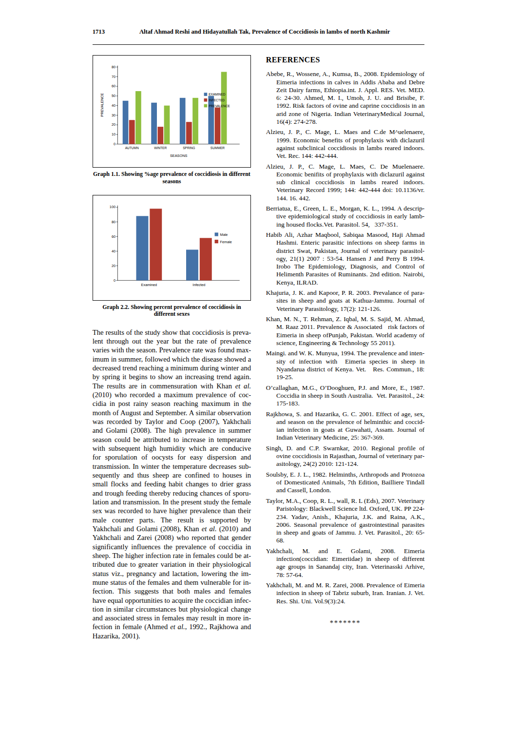1713 Altaf Ahmad Reshi and Hidayatullah Tak, Prevalence of Coccidiosis in lambs of north Kashmir
0 10 20 30 40 50 60 70 80 PREVALENCE AUTUMN WINTER SPRING SUMMER SEASONS EXAMINED INFECTED PREVALENCE
Graph 1.1. Showing %age prevalence of coccidiosis in different seasons
0 20 40 60 80 100 Examined Infected Male Female
Graph 2.2. Showing percent prevalence of coccidiosis in different sexes
The results of the study show that coccidiosis is prevalent through out the year but the rate of prevalence varies with the season. Prevalence rate was found maximum in summer, followed which the disease showed a decreased trend reaching a minimum during winter and by spring it begins to show an increasing trend again. The results are in commensuration with Khan et al. (2010) who recorded a maximum prevalence of coccidia in post rainy season reaching maximum in the month of August and September. A similar observation was recorded by Taylor and Coop (2007), Yakhchali and Golami (2008). The high prevalence in summer season could be attributed to increase in temperature with subsequent high humidity which are conducive for sporulation of oocysts for easy dispersion and transmission. In winter the temperature decreases subsequently and thus sheep are confined to houses in small flocks and feeding habit changes to drier grass and trough feeding thereby reducing chances of sporulation and transmission. In the present study the female sex was recorded to have higher prevalence than their male counter parts. The result is supported by Yakhchali and Golami (2008), Khan et al. (2010) and Yakhchali and Zarei (2008) who reported that gender significantly influences the prevalence of coccidia in sheep. The higher infection rate in females could be attributed due to greater variation in their physiological status viz., pregnancy and lactation, lowering the immune status of the females and them vulnerable for infection. This suggests that both males and females have equal opportunities to acquire the coccidian infection in similar circumstances but physiological change and associated stress in females may result in more infection in female (Ahmed et al., 1992., Rajkhowa and Hazarika, 2001).
REFERENCES
Abebe, R., Wossene, A., Kumsa, B., 2008. Epidemiology of Eimeria infections in calves in Addis Ababa and Debre Zeit Dairy farms, Ethiopia.int. J. Appl. RES. Vet. MED. 6: 24-30. Ahmed, M. I., Umoh, J. U. and Brisibe, F. 1992. Risk factors of ovine and caprine coccidiosis in an arid zone of Nigeria. Indian VeterinaryMedical Journal, 16(4): 274-278.
Alzieu, J. P., C. Mage, L. Maes and C.de M^uelenaere, 1999. Economic benefits of prophylaxis with diclazuril against subclinical coccidiosis in lambs reared indoors. Vet. Rec. 144: 442-444.
Alzieu, J. P., C. Mage, L. Maes, C. De Muelenaere. Economic benifits of prophylaxis with diclazuril against sub clinical coccidiosis in lambs reared indoors. Veterinary Record 1999; 144: 442-444 doi: 10.1136/vr. 144. 16. 442.
Berriatua, E., Green, L. E., Morgan, K. L., 1994. A descriptive epidemiological study of coccidiosis in early lambing housed flocks.Vet. Parasitol. 54, 337-351.
Habib Ali, Azhar Maqbool, Sabiqaa Masood, Haji Ahmad Hashmi. Enteric parasitic infections on sheep farms in district Swat, Pakistan, Journal of veterinary parasitology, 21(1) 2007 : 53-54. Hansen J and Perry B 1994. Irobo The Epidemiology, Diagnosis, and Control of Helimenth Parasites of Ruminants. 2nd edition. Nairobi, Kenya, ILRAD.
Khajuria, J. K. and Kapoor, P. R. 2003. Prevalance of parasites in sheep and goats at Kathua-Jammu. Journal of Veterinary Parasitology, 17(2): 121-126.
Khan, M. N., T. Rehman, Z. Iqbal, M. S. Sajid, M. Ahmad, M. Raaz 2011. Prevalence & Associated risk factors of Eimeria in sheep ofPunjab, Pakistan. World academy of science, Engineering & Technology 55 2011).
Maingi. and W. K. Munyua, 1994. The prevalence and intensity of infection with Eimeria species in sheep in Nyandarua district of Kenya. Vet. Res. Commun., 18: 19-25.
O’callaghan, M.G., O’Dooghuen, P.J. and More, E., 1987. Coccidia in sheep in South Australia. Vet. Parasitol., 24: 175-183.
Rajkhowa, S. and Hazarika, G. C. 2001. Effect of age, sex, and season on the prevalence of helminthic and coccidian infection in goats at Guwahati, Assam. Journal of Indian Veterinary Medicine, 25: 367-369.
Singh, D. and C.P. Swarnkar, 2010. Regional profile of ovine coccidiosis in Rajasthan, Journal of veterinary parasitology, 24(2) 2010: 121-124.
Soulsby, E. J. L., 1982. Helminths, Arthropods and Protozoa of Domesticated Animals, 7th Edition, Bailliere Tindall and Cassell, London.
Taylor, M.A., Coop, R. L., wall, R. L (Eds), 2007. Veterinary Paristology: Blackwell Science ltd. Oxford, UK. PP 224-234. Yadav, Anish., Khajuria, J.K. and Raina, A.K., 2006. Seasonal prevalence of gastrointestinal parasites in sheep and goats of Jammu. J. Vet. Parasitol., 20: 65-68.
Yakhchali, M. and E. Golami, 2008. Eimeria infection(coccidian: Eimeriidae) in sheep of different age groups in Sanandaj city, Iran. Veterinasski Arhive, 78: 57-64.
Yakhchali, M. and M. R. Zarei, 2008. Prevalence of Eimeria infection in sheep of Tabriz suburb, Iran. Iranian. J. Vet. Res. Shi. Uni. Vol.9(3):24.
*******